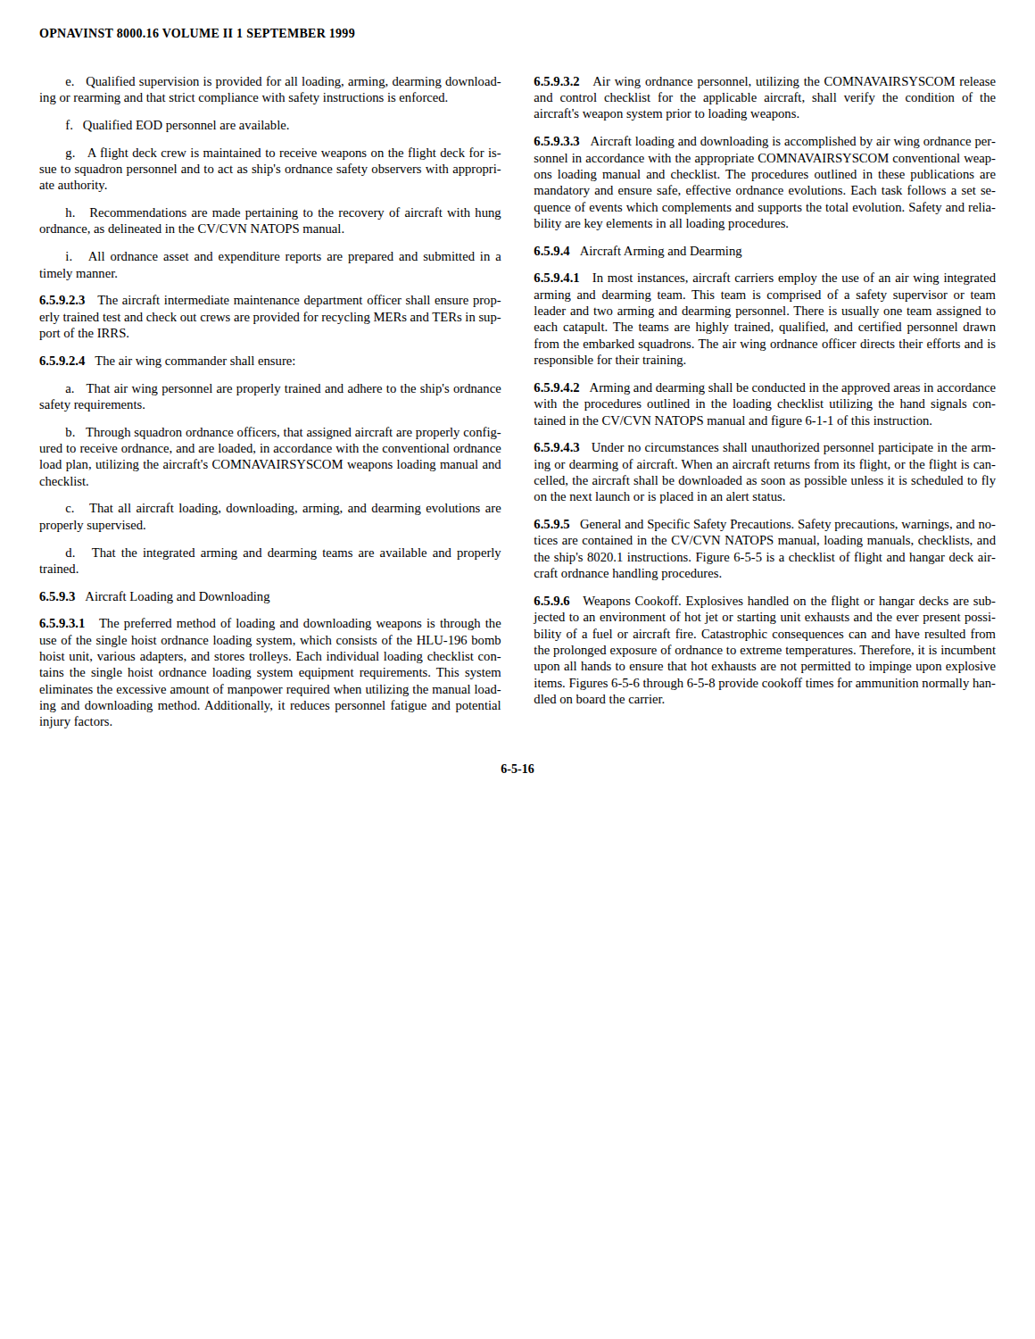OPNAVINST 8000.16 VOLUME II 1 SEPTEMBER 1999
e. Qualified supervision is provided for all loading, arming, dearming downloading or rearming and that strict compliance with safety instructions is enforced.
f. Qualified EOD personnel are available.
g. A flight deck crew is maintained to receive weapons on the flight deck for issue to squadron personnel and to act as ship's ordnance safety observers with appropriate authority.
h. Recommendations are made pertaining to the recovery of aircraft with hung ordnance, as delineated in the CV/CVN NATOPS manual.
i. All ordnance asset and expenditure reports are prepared and submitted in a timely manner.
6.5.9.2.3 The aircraft intermediate maintenance department officer shall ensure properly trained test and check out crews are provided for recycling MERs and TERs in support of the IRRS.
6.5.9.2.4 The air wing commander shall ensure:
a. That air wing personnel are properly trained and adhere to the ship's ordnance safety requirements.
b. Through squadron ordnance officers, that assigned aircraft are properly configured to receive ordnance, and are loaded, in accordance with the conventional ordnance load plan, utilizing the aircraft's COMNAVAIRSYSCOM weapons loading manual and checklist.
c. That all aircraft loading, downloading, arming, and dearming evolutions are properly supervised.
d. That the integrated arming and dearming teams are available and properly trained.
6.5.9.3 Aircraft Loading and Downloading
6.5.9.3.1 The preferred method of loading and downloading weapons is through the use of the single hoist ordnance loading system, which consists of the HLU-196 bomb hoist unit, various adapters, and stores trolleys. Each individual loading checklist contains the single hoist ordnance loading system equipment requirements. This system eliminates the excessive amount of manpower required when utilizing the manual loading and downloading method. Additionally, it reduces personnel fatigue and potential injury factors.
6.5.9.3.2 Air wing ordnance personnel, utilizing the COMNAVAIRSYSCOM release and control checklist for the applicable aircraft, shall verify the condition of the aircraft's weapon system prior to loading weapons.
6.5.9.3.3 Aircraft loading and downloading is accomplished by air wing ordnance personnel in accordance with the appropriate COMNAVAIRSYSCOM conventional weapons loading manual and checklist. The procedures outlined in these publications are mandatory and ensure safe, effective ordnance evolutions. Each task follows a set sequence of events which complements and supports the total evolution. Safety and reliability are key elements in all loading procedures.
6.5.9.4 Aircraft Arming and Dearming
6.5.9.4.1 In most instances, aircraft carriers employ the use of an air wing integrated arming and dearming team. This team is comprised of a safety supervisor or team leader and two arming and dearming personnel. There is usually one team assigned to each catapult. The teams are highly trained, qualified, and certified personnel drawn from the embarked squadrons. The air wing ordnance officer directs their efforts and is responsible for their training.
6.5.9.4.2 Arming and dearming shall be conducted in the approved areas in accordance with the procedures outlined in the loading checklist utilizing the hand signals contained in the CV/CVN NATOPS manual and figure 6-1-1 of this instruction.
6.5.9.4.3 Under no circumstances shall unauthorized personnel participate in the arming or dearming of aircraft. When an aircraft returns from its flight, or the flight is cancelled, the aircraft shall be downloaded as soon as possible unless it is scheduled to fly on the next launch or is placed in an alert status.
6.5.9.5 General and Specific Safety Precautions. Safety precautions, warnings, and notices are contained in the CV/CVN NATOPS manual, loading manuals, checklists, and the ship's 8020.1 instructions. Figure 6-5-5 is a checklist of flight and hangar deck aircraft ordnance handling procedures.
6.5.9.6 Weapons Cookoff. Explosives handled on the flight or hangar decks are subjected to an environment of hot jet or starting unit exhausts and the ever present possibility of a fuel or aircraft fire. Catastrophic consequences can and have resulted from the prolonged exposure of ordnance to extreme temperatures. Therefore, it is incumbent upon all hands to ensure that hot exhausts are not permitted to impinge upon explosive items. Figures 6-5-6 through 6-5-8 provide cookoff times for ammunition normally handled on board the carrier.
6-5-16